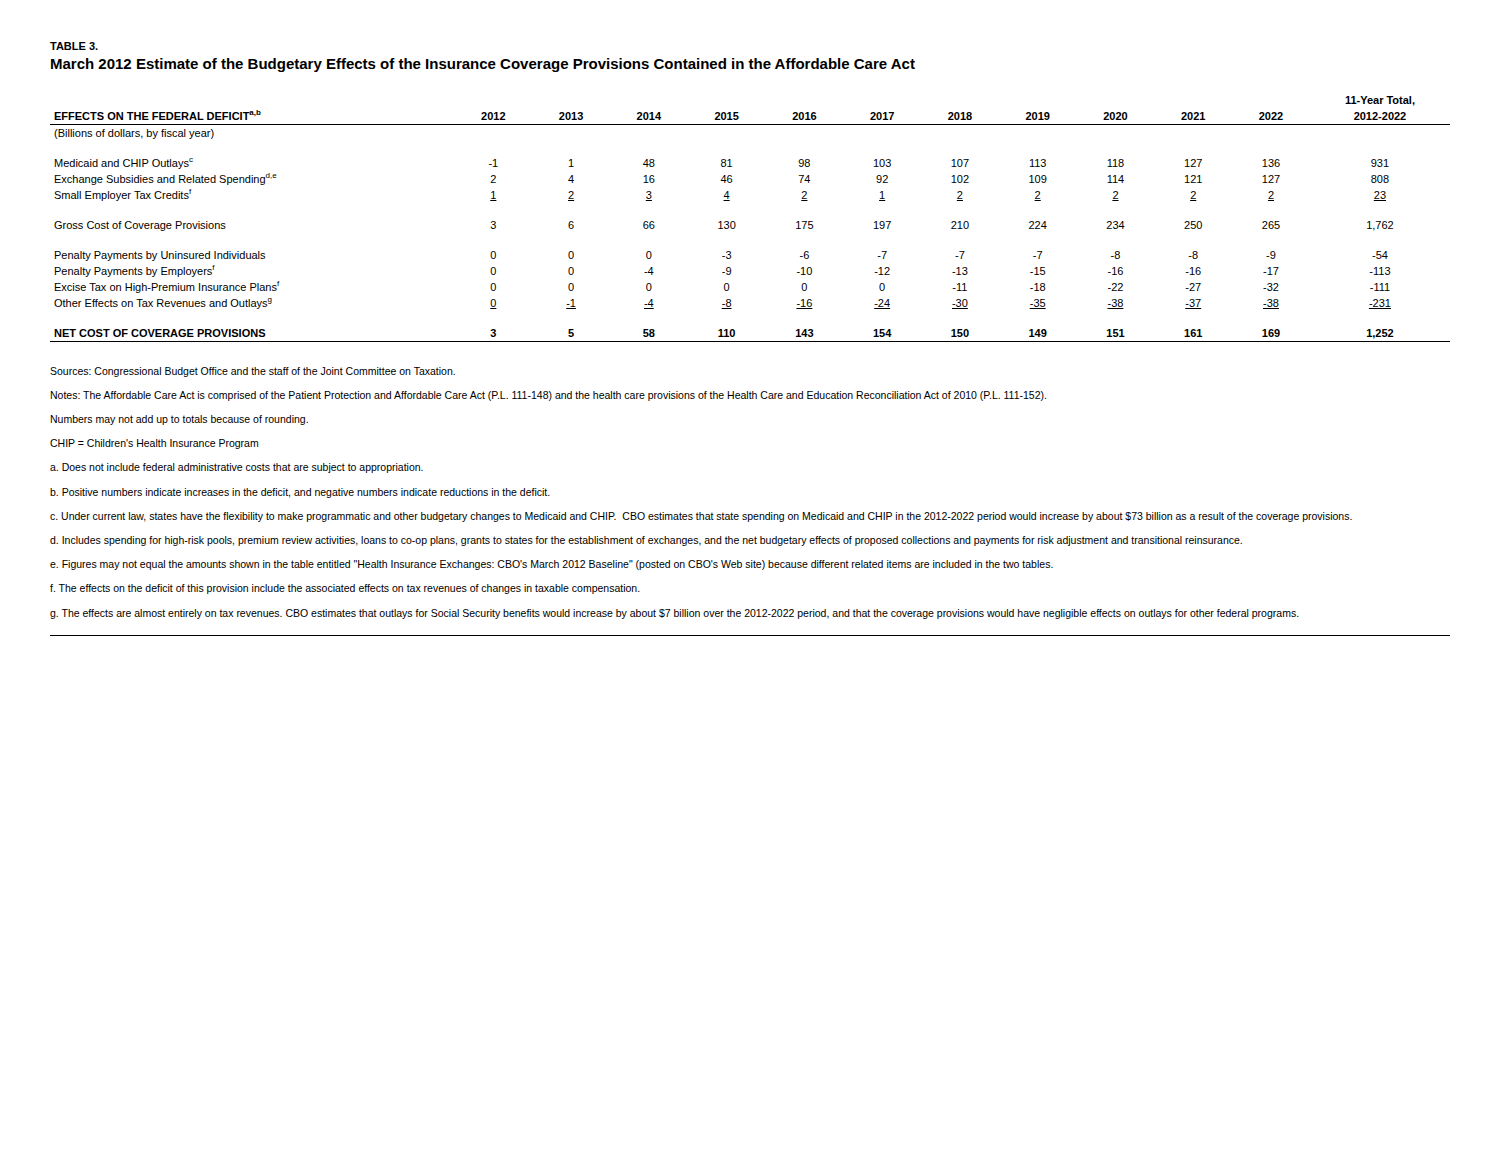TABLE 3.
March 2012 Estimate of the Budgetary Effects of the Insurance Coverage Provisions Contained in the Affordable Care Act
| | | 11-Year Total, |
| --- | --- | --- |
| EFFECTS ON THE FEDERAL DEFICIT a,b | 2012 | 2013 | 2014 | 2015 | 2016 | 2017 | 2018 | 2019 | 2020 | 2021 | 2022 | 2012-2022 |
| (Billions of dollars, by fiscal year) |
| Medicaid and CHIP Outlays c | -1 | 1 | 48 | 81 | 98 | 103 | 107 | 113 | 118 | 127 | 136 | 931 |
| Exchange Subsidies and Related Spending d,e | 2 | 4 | 16 | 46 | 74 | 92 | 102 | 109 | 114 | 121 | 127 | 808 |
| Small Employer Tax Credits f | 1 | 2 | 3 | 4 | 2 | 1 | 2 | 2 | 2 | 2 | 2 | 23 |
| Gross Cost of Coverage Provisions | 3 | 6 | 66 | 130 | 175 | 197 | 210 | 224 | 234 | 250 | 265 | 1,762 |
| Penalty Payments by Uninsured Individuals | 0 | 0 | 0 | -3 | -6 | -7 | -7 | -7 | -8 | -8 | -9 | -54 |
| Penalty Payments by Employers f | 0 | 0 | -4 | -9 | -10 | -12 | -13 | -15 | -16 | -16 | -17 | -113 |
| Excise Tax on High-Premium Insurance Plans f | 0 | 0 | 0 | 0 | 0 | 0 | -11 | -18 | -22 | -27 | -32 | -111 |
| Other Effects on Tax Revenues and Outlays g | 0 | -1 | -4 | -8 | -16 | -24 | -30 | -35 | -38 | -37 | -38 | -231 |
| NET COST OF COVERAGE PROVISIONS | 3 | 5 | 58 | 110 | 143 | 154 | 150 | 149 | 151 | 161 | 169 | 1,252 |
Sources: Congressional Budget Office and the staff of the Joint Committee on Taxation.
Notes: The Affordable Care Act is comprised of the Patient Protection and Affordable Care Act (P.L. 111-148) and the health care provisions of the Health Care and Education Reconciliation Act of 2010 (P.L. 111-152).
Numbers may not add up to totals because of rounding.
CHIP = Children's Health Insurance Program
a. Does not include federal administrative costs that are subject to appropriation.
b. Positive numbers indicate increases in the deficit, and negative numbers indicate reductions in the deficit.
c. Under current law, states have the flexibility to make programmatic and other budgetary changes to Medicaid and CHIP. CBO estimates that state spending on Medicaid and CHIP in the 2012-2022 period would increase by about $73 billion as a result of the coverage provisions.
d. Includes spending for high-risk pools, premium review activities, loans to co-op plans, grants to states for the establishment of exchanges, and the net budgetary effects of proposed collections and payments for risk adjustment and transitional reinsurance.
e. Figures may not equal the amounts shown in the table entitled "Health Insurance Exchanges: CBO's March 2012 Baseline" (posted on CBO's Web site) because different related items are included in the two tables.
f. The effects on the deficit of this provision include the associated effects on tax revenues of changes in taxable compensation.
g. The effects are almost entirely on tax revenues. CBO estimates that outlays for Social Security benefits would increase by about $7 billion over the 2012-2022 period, and that the coverage provisions would have negligible effects on outlays for other federal programs.